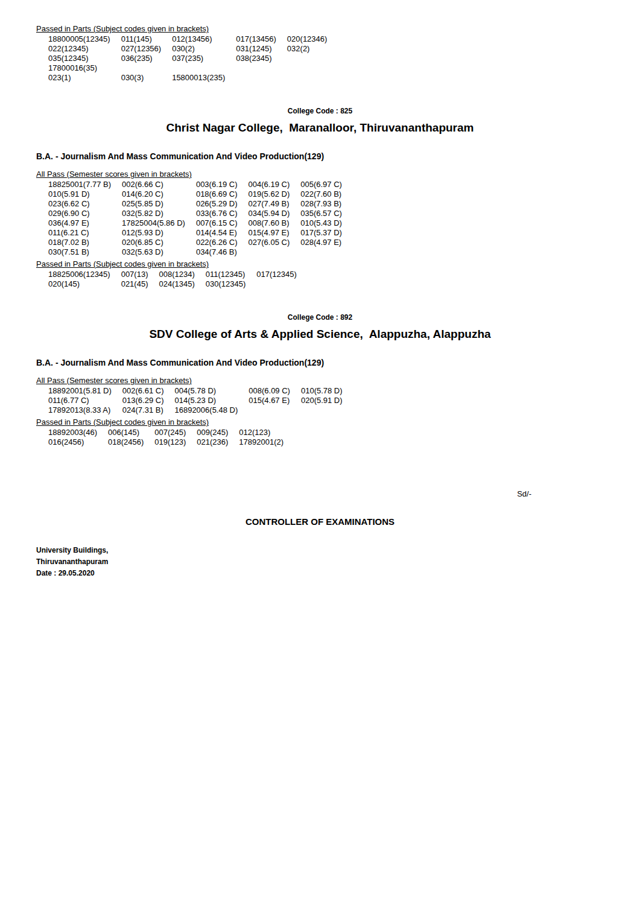Passed in Parts (Subject codes given in brackets)
| 18800005(12345) | 011(145) | 012(13456) | 017(13456) | 020(12346) |
| 022(12345) | 027(12356) | 030(2) | 031(1245) | 032(2) |
| 035(12345) | 036(235) | 037(235) | 038(2345) | |
| 17800016(35) | | | | |
| 023(1) | 030(3) | 15800013(235) | | |
College Code : 825
Christ Nagar College, Maranalloor, Thiruvananthapuram
B.A. - Journalism And Mass Communication And Video Production(129)
All Pass (Semester scores given in brackets)
| 18825001(7.77 B) | 002(6.66 C) | 003(6.19 C) | 004(6.19 C) | 005(6.97 C) |
| 010(5.91 D) | 014(6.20 C) | 018(6.69 C) | 019(5.62 D) | 022(7.60 B) |
| 023(6.62 C) | 025(5.85 D) | 026(5.29 D) | 027(7.49 B) | 028(7.93 B) |
| 029(6.90 C) | 032(5.82 D) | 033(6.76 C) | 034(5.94 D) | 035(6.57 C) |
| 036(4.97 E) | 17825004(5.86 D) | 007(6.15 C) | 008(7.60 B) | 010(5.43 D) |
| 011(6.21 C) | 012(5.93 D) | 014(4.54 E) | 015(4.97 E) | 017(5.37 D) |
| 018(7.02 B) | 020(6.85 C) | 022(6.26 C) | 027(6.05 C) | 028(4.97 E) |
| 030(7.51 B) | 032(5.63 D) | 034(7.46 B) | | |
Passed in Parts (Subject codes given in brackets)
| 18825006(12345) | 007(13) | 008(1234) | 011(12345) | 017(12345) |
| 020(145) | 021(45) | 024(1345) | 030(12345) | |
College Code : 892
SDV College of Arts & Applied Science, Alappuzha, Alappuzha
B.A. - Journalism And Mass Communication And Video Production(129)
All Pass (Semester scores given in brackets)
| 18892001(5.81 D) | 002(6.61 C) | 004(5.78 D) | 008(6.09 C) | 010(5.78 D) |
| 011(6.77 C) | 013(6.29 C) | 014(5.23 D) | 015(4.67 E) | 020(5.91 D) |
| 17892013(8.33 A) | 024(7.31 B) | 16892006(5.48 D) | | |
Passed in Parts (Subject codes given in brackets)
| 18892003(46) | 006(145) | 007(245) | 009(245) | 012(123) |
| 016(2456) | 018(2456) | 019(123) | 021(236) | 17892001(2) |
Sd/-
CONTROLLER OF EXAMINATIONS
University Buildings,
Thiruvananthapuram
Date : 29.05.2020